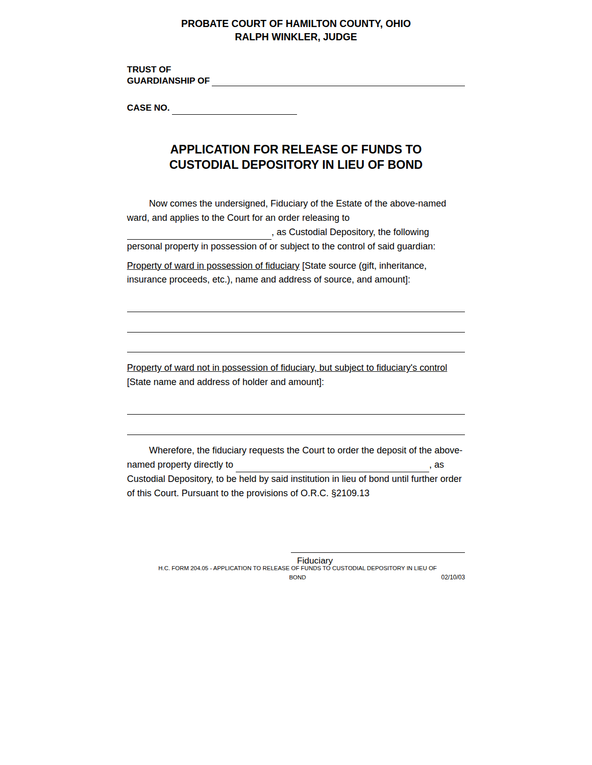PROBATE COURT OF HAMILTON COUNTY, OHIO
RALPH WINKLER, JUDGE
TRUST OF GUARDIANSHIP OF
CASE NO.
APPLICATION FOR RELEASE OF FUNDS TO
CUSTODIAL DEPOSITORY IN LIEU OF BOND
Now comes the undersigned, Fiduciary of the Estate of the above-named ward, and applies to the Court for an order releasing to , as Custodial Depository, the following personal property in possession of or subject to the control of said guardian:
Property of ward in possession of fiduciary [State source (gift, inheritance, insurance proceeds, etc.), name and address of source, and amount]:
Property of ward not in possession of fiduciary, but subject to fiduciary's control [State name and address of holder and amount]:
Wherefore, the fiduciary requests the Court to order the deposit of the above-named property directly to , as Custodial Depository, to be held by said institution in lieu of bond until further order of this Court. Pursuant to the provisions of O.R.C. §2109.13
Fiduciary
H.C. FORM 204.05 - APPLICATION TO RELEASE OF FUNDS TO CUSTODIAL DEPOSITORY IN LIEU OF BOND
02/10/03